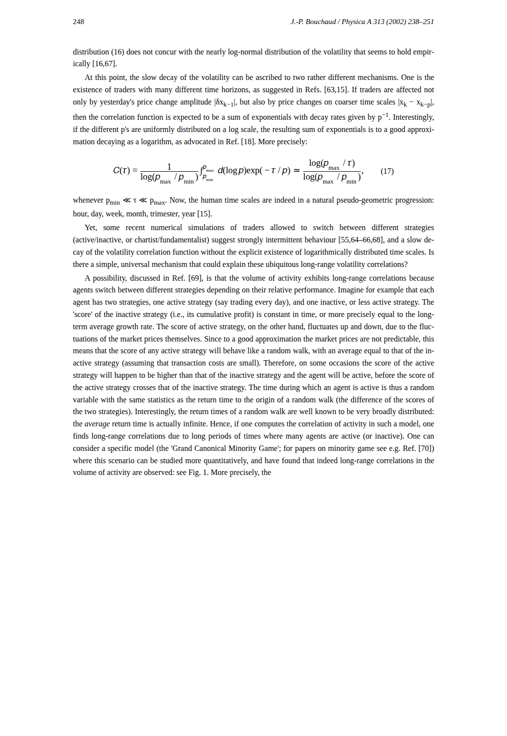248 J.-P. Bouchaud / Physica A 313 (2002) 238–251
distribution (16) does not concur with the nearly log-normal distribution of the volatility that seems to hold empirically [16,67].
At this point, the slow decay of the volatility can be ascribed to two rather different mechanisms. One is the existence of traders with many different time horizons, as suggested in Refs. [63,15]. If traders are affected not only by yesterday's price change amplitude |δxk−1|, but also by price changes on coarser time scales |xk − xk−p|, then the correlation function is expected to be a sum of exponentials with decay rates given by p−1. Interestingly, if the different p's are uniformly distributed on a log scale, the resulting sum of exponentials is to a good approximation decaying as a logarithm, as advocated in Ref. [18]. More precisely:
C(τ) = 1 log(pmax/pmin) ∫ pmin pmax d(logp) exp(−τ/p) ≃ log(pmax/τ) log(pmax/pmin) ,
(17)
whenever pmin ≪ τ ≪ pmax. Now, the human time scales are indeed in a natural pseudo-geometric progression: hour, day, week, month, trimester, year [15].
Yet, some recent numerical simulations of traders allowed to switch between different strategies (active/inactive, or chartist/fundamentalist) suggest strongly intermittent behaviour [55,64–66,68], and a slow decay of the volatility correlation function without the explicit existence of logarithmically distributed time scales. Is there a simple, universal mechanism that could explain these ubiquitous long-range volatility correlations?
A possibility, discussed in Ref. [69], is that the volume of activity exhibits long-range correlations because agents switch between different strategies depending on their relative performance. Imagine for example that each agent has two strategies, one active strategy (say trading every day), and one inactive, or less active strategy. The 'score' of the inactive strategy (i.e., its cumulative profit) is constant in time, or more precisely equal to the long-term average growth rate. The score of active strategy, on the other hand, fluctuates up and down, due to the fluctuations of the market prices themselves. Since to a good approximation the market prices are not predictable, this means that the score of any active strategy will behave like a random walk, with an average equal to that of the inactive strategy (assuming that transaction costs are small). Therefore, on some occasions the score of the active strategy will happen to be higher than that of the inactive strategy and the agent will be active, before the score of the active strategy crosses that of the inactive strategy. The time during which an agent is active is thus a random variable with the same statistics as the return time to the origin of a random walk (the difference of the scores of the two strategies). Interestingly, the return times of a random walk are well known to be very broadly distributed: the average return time is actually infinite. Hence, if one computes the correlation of activity in such a model, one finds long-range correlations due to long periods of times where many agents are active (or inactive). One can consider a specific model (the 'Grand Canonical Minority Game'; for papers on minority game see e.g. Ref. [70]) where this scenario can be studied more quantitatively, and have found that indeed long-range correlations in the volume of activity are observed: see Fig. 1. More precisely, the